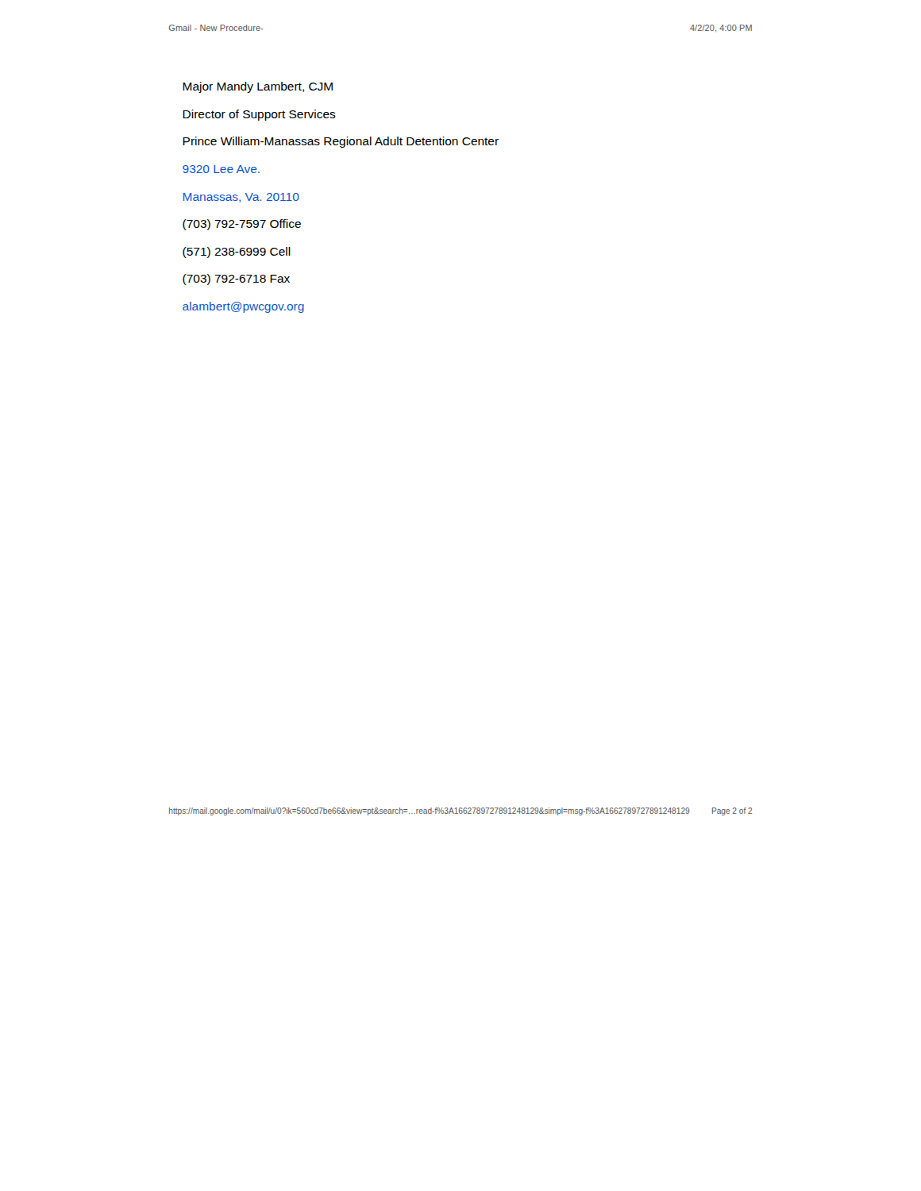Gmail - New Procedure-
4/2/20, 4:00 PM
Major Mandy Lambert, CJM
Director of Support Services
Prince William-Manassas Regional Adult Detention Center
9320 Lee Ave.
Manassas, Va. 20110
(703) 792-7597 Office
(571) 238-6999 Cell
(703) 792-6718 Fax
alambert@pwcgov.org
https://mail.google.com/mail/u/0?ik=560cd7be66&view=pt&search=…read-f%3A1662789727891248129&simpl=msg-f%3A1662789727891248129
Page 2 of 2